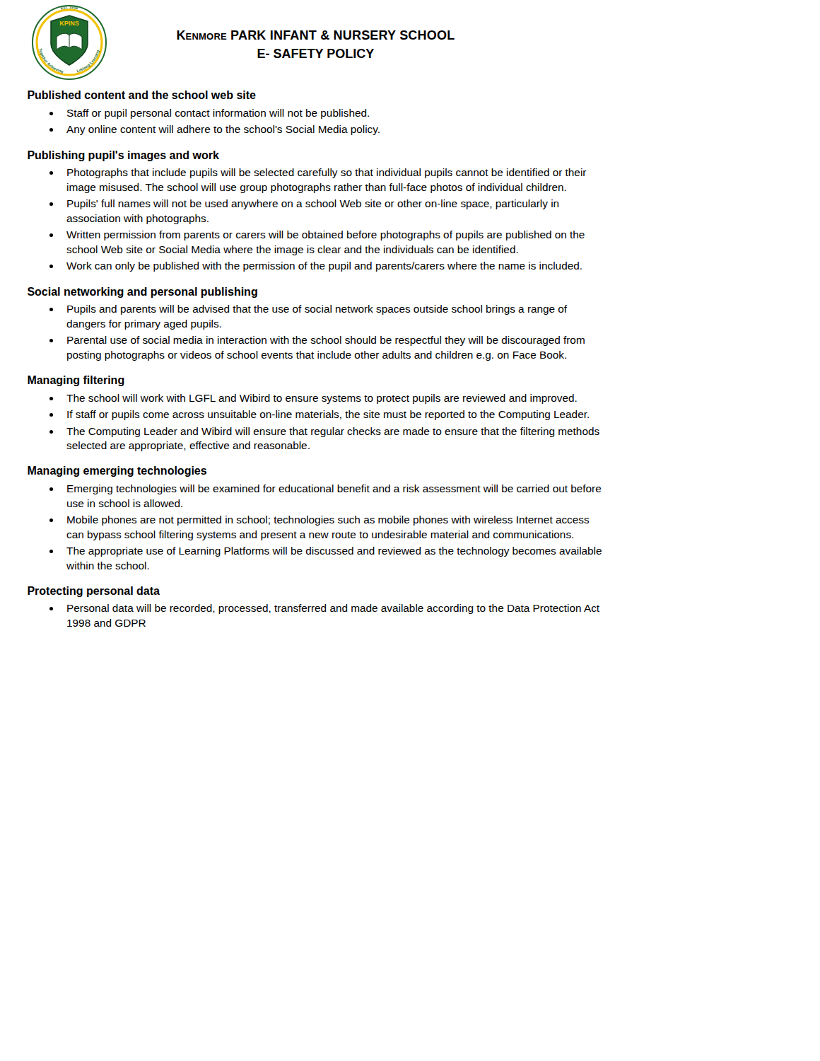KPINS Est. 1938 Together Achieving Lifelong Learning
Kenmore PARK INFANT & NURSERY SCHOOL
E- SAFETY POLICY
Published content and the school web site
Staff or pupil personal contact information will not be published.
Any online content will adhere to the school's Social Media policy.
Publishing pupil's images and work
Photographs that include pupils will be selected carefully so that individual pupils cannot be identified or their image misused. The school will use group photographs rather than full-face photos of individual children.
Pupils' full names will not be used anywhere on a school Web site or other on-line space, particularly in association with photographs.
Written permission from parents or carers will be obtained before photographs of pupils are published on the school Web site or Social Media where the image is clear and the individuals can be identified.
Work can only be published with the permission of the pupil and parents/carers where the name is included.
Social networking and personal publishing
Pupils and parents will be advised that the use of social network spaces outside school brings a range of dangers for primary aged pupils.
Parental use of social media in interaction with the school should be respectful they will be discouraged from posting photographs or videos of school events that include other adults and children e.g. on Face Book.
Managing filtering
The school will work with LGFL and Wibird to ensure systems to protect pupils are reviewed and improved.
If staff or pupils come across unsuitable on-line materials, the site must be reported to the Computing Leader.
The Computing Leader and Wibird will ensure that regular checks are made to ensure that the filtering methods selected are appropriate, effective and reasonable.
Managing emerging technologies
Emerging technologies will be examined for educational benefit and a risk assessment will be carried out before use in school is allowed.
Mobile phones are not permitted in school; technologies such as mobile phones with wireless Internet access can bypass school filtering systems and present a new route to undesirable material and communications.
The appropriate use of Learning Platforms will be discussed and reviewed as the technology becomes available within the school.
Protecting personal data
Personal data will be recorded, processed, transferred and made available according to the Data Protection Act 1998 and GDPR